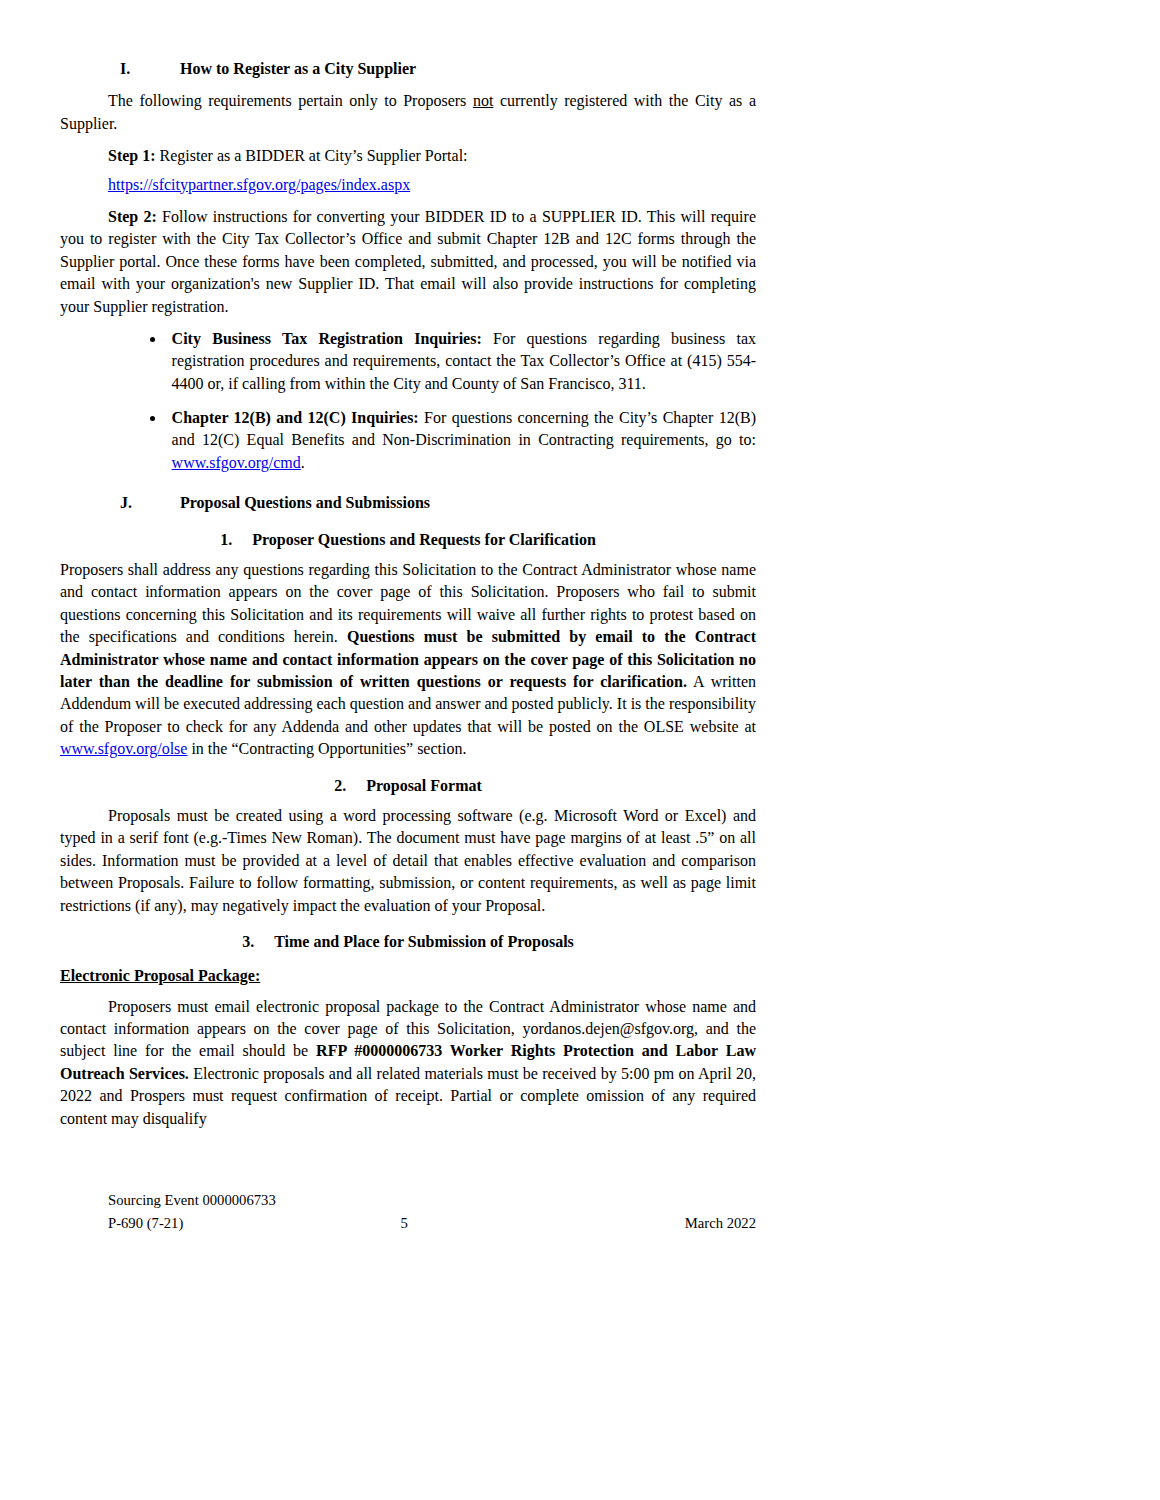I. How to Register as a City Supplier
The following requirements pertain only to Proposers not currently registered with the City as a Supplier.
Step 1: Register as a BIDDER at City’s Supplier Portal:
https://sfcitypartner.sfgov.org/pages/index.aspx
Step 2: Follow instructions for converting your BIDDER ID to a SUPPLIER ID. This will require you to register with the City Tax Collector’s Office and submit Chapter 12B and 12C forms through the Supplier portal. Once these forms have been completed, submitted, and processed, you will be notified via email with your organization's new Supplier ID. That email will also provide instructions for completing your Supplier registration.
City Business Tax Registration Inquiries: For questions regarding business tax registration procedures and requirements, contact the Tax Collector’s Office at (415) 554-4400 or, if calling from within the City and County of San Francisco, 311.
Chapter 12(B) and 12(C) Inquiries: For questions concerning the City’s Chapter 12(B) and 12(C) Equal Benefits and Non-Discrimination in Contracting requirements, go to: www.sfgov.org/cmd.
J. Proposal Questions and Submissions
1. Proposer Questions and Requests for Clarification
Proposers shall address any questions regarding this Solicitation to the Contract Administrator whose name and contact information appears on the cover page of this Solicitation. Proposers who fail to submit questions concerning this Solicitation and its requirements will waive all further rights to protest based on the specifications and conditions herein. Questions must be submitted by email to the Contract Administrator whose name and contact information appears on the cover page of this Solicitation no later than the deadline for submission of written questions or requests for clarification. A written Addendum will be executed addressing each question and answer and posted publicly. It is the responsibility of the Proposer to check for any Addenda and other updates that will be posted on the OLSE website at www.sfgov.org/olse in the “Contracting Opportunities” section.
2. Proposal Format
Proposals must be created using a word processing software (e.g. Microsoft Word or Excel) and typed in a serif font (e.g.-Times New Roman). The document must have page margins of at least .5” on all sides. Information must be provided at a level of detail that enables effective evaluation and comparison between Proposals. Failure to follow formatting, submission, or content requirements, as well as page limit restrictions (if any), may negatively impact the evaluation of your Proposal.
3. Time and Place for Submission of Proposals
Electronic Proposal Package:
Proposers must email electronic proposal package to the Contract Administrator whose name and contact information appears on the cover page of this Solicitation, yordanos.dejen@sfgov.org, and the subject line for the email should be RFP #0000006733 Worker Rights Protection and Labor Law Outreach Services. Electronic proposals and all related materials must be received by 5:00 pm on April 20, 2022 and Prospers must request confirmation of receipt. Partial or complete omission of any required content may disqualify
Sourcing Event 0000006733
P-690 (7-21)
5
March 2022